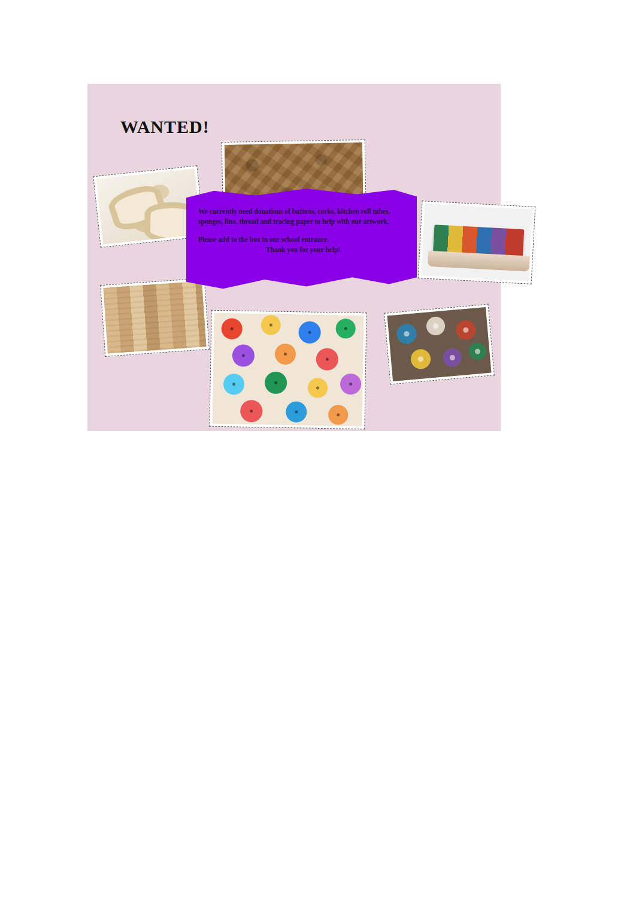WANTED!
We currently need donations of buttons, corks, kitchen roll tubes, sponges, lino, thread and tracing paper to help with our artwork.
Please add to the box in our school entrance.
Thank you for your help!